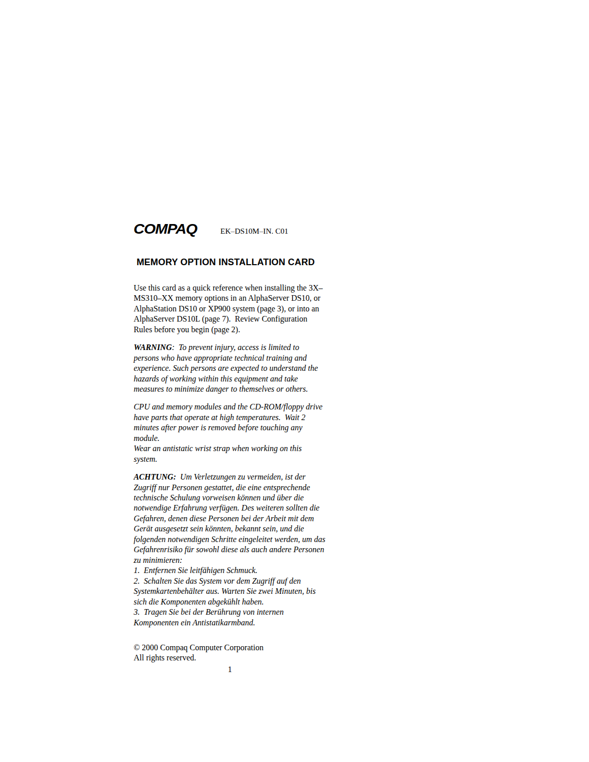COMPAQ
EK–DS10M–IN. C01
MEMORY OPTION INSTALLATION CARD
Use this card as a quick reference when installing the 3X–MS310–XX memory options in an AlphaServer DS10, or AlphaStation DS10 or XP900 system (page 3), or into an AlphaServer DS10L (page 7). Review Configuration Rules before you begin (page 2).
WARNING: To prevent injury, access is limited to persons who have appropriate technical training and experience. Such persons are expected to understand the hazards of working within this equipment and take measures to minimize danger to themselves or others.
CPU and memory modules and the CD-ROM/floppy drive have parts that operate at high temperatures. Wait 2 minutes after power is removed before touching any module.
Wear an antistatic wrist strap when working on this system.
ACHTUNG: Um Verletzungen zu vermeiden, ist der Zugriff nur Personen gestattet, die eine entsprechende technische Schulung vorweisen können und über die notwendige Erfahrung verfügen. Des weiteren sollten die Gefahren, denen diese Personen bei der Arbeit mit dem Gerät ausgesetzt sein könnten, bekannt sein, und die folgenden notwendigen Schritte eingeleitet werden, um das Gefahrenrisiko für sowohl diese als auch andere Personen zu minimieren:
1. Entfernen Sie leitfähigen Schmuck.
2. Schalten Sie das System vor dem Zugriff auf den Systemkartenbehälter aus. Warten Sie zwei Minuten, bis sich die Komponenten abgekühlt haben.
3. Tragen Sie bei der Berührung von internen Komponenten ein Antistatikarmband.
© 2000 Compaq Computer Corporation
All rights reserved.
1